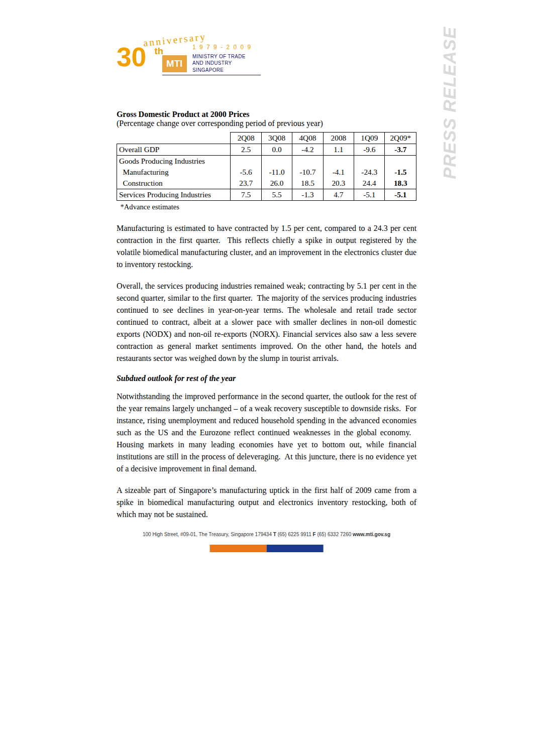PRESS RELEASE
anniversary 30 th 1 9 7 9 - 2 0 0 9
MTI
MINISTRY OF TRADE
AND INDUSTRY
SINGAPORE
Gross Domestic Product at 2000 Prices
(Percentage change over corresponding period of previous year)
| | 2Q08 | 3Q08 | 4Q08 | 2008 | 1Q09 | 2Q09* |
| --- | --- | --- | --- | --- | --- | --- |
| Overall GDP | 2.5 | 0.0 | -4.2 | 1.1 | -9.6 | -3.7 |
| Goods Producing Industries | | | | | | |
| Manufacturing | -5.6 | -11.0 | -10.7 | -4.1 | -24.3 | -1.5 |
| Construction | 23.7 | 26.0 | 18.5 | 20.3 | 24.4 | 18.3 |
| Services Producing Industries | 7.5 | 5.5 | -1.3 | 4.7 | -5.1 | -5.1 |
*Advance estimates
Manufacturing is estimated to have contracted by 1.5 per cent, compared to a 24.3 per cent contraction in the first quarter. This reflects chiefly a spike in output registered by the volatile biomedical manufacturing cluster, and an improvement in the electronics cluster due to inventory restocking.
Overall, the services producing industries remained weak; contracting by 5.1 per cent in the second quarter, similar to the first quarter. The majority of the services producing industries continued to see declines in year-on-year terms. The wholesale and retail trade sector continued to contract, albeit at a slower pace with smaller declines in non-oil domestic exports (NODX) and non-oil re-exports (NORX). Financial services also saw a less severe contraction as general market sentiments improved. On the other hand, the hotels and restaurants sector was weighed down by the slump in tourist arrivals.
Subdued outlook for rest of the year
Notwithstanding the improved performance in the second quarter, the outlook for the rest of the year remains largely unchanged – of a weak recovery susceptible to downside risks. For instance, rising unemployment and reduced household spending in the advanced economies such as the US and the Eurozone reflect continued weaknesses in the global economy. Housing markets in many leading economies have yet to bottom out, while financial institutions are still in the process of deleveraging. At this juncture, there is no evidence yet of a decisive improvement in final demand.
A sizeable part of Singapore’s manufacturing uptick in the first half of 2009 came from a spike in biomedical manufacturing output and electronics inventory restocking, both of which may not be sustained.
100 High Street, #09-01, The Treasury, Singapore 179434 T (65) 6225 9911 F (65) 6332 7260 www.mti.gov.sg